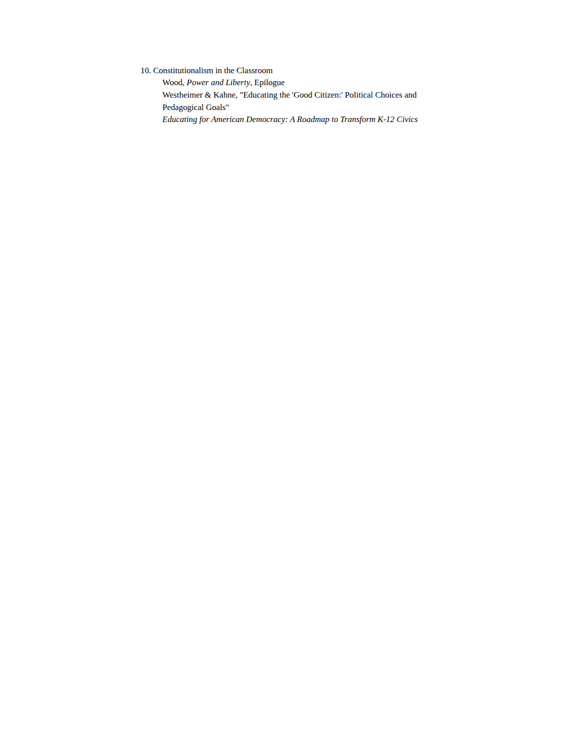10. Constitutionalism in the Classroom
Wood, Power and Liberty, Epilogue
Westheimer & Kahne, "Educating the 'Good Citizen:' Political Choices and Pedagogical Goals"
Educating for American Democracy: A Roadmap to Transform K-12 Civics